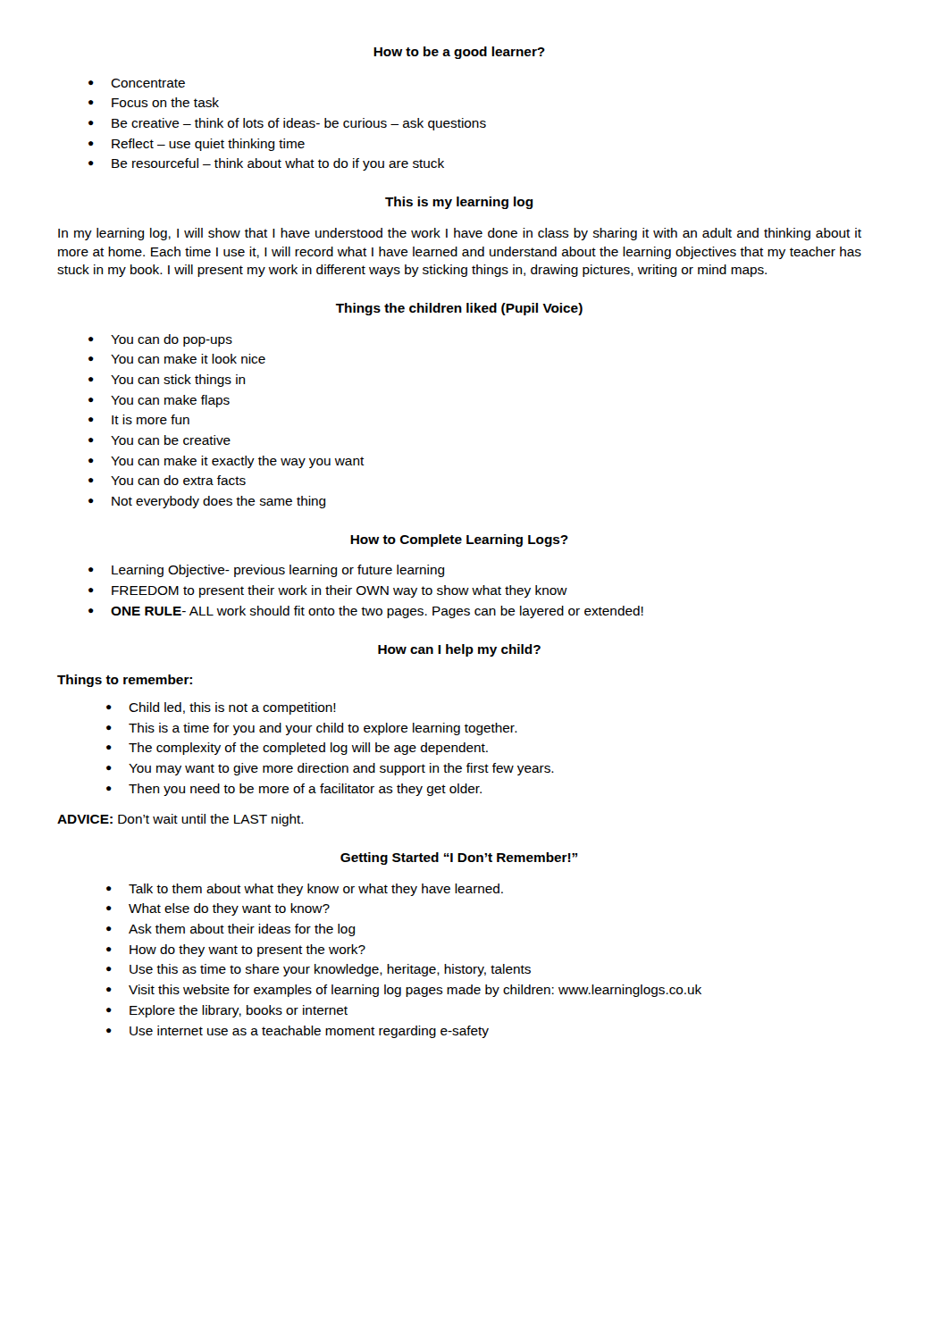How to be a good learner?
Concentrate
Focus on the task
Be creative – think of lots of ideas- be curious – ask questions
Reflect – use quiet thinking time
Be resourceful – think about what to do if you are stuck
This is my learning log
In my learning log, I will show that I have understood the work I have done in class by sharing it with an adult and thinking about it more at home. Each time I use it, I will record what I have learned and understand about the learning objectives that my teacher has stuck in my book. I will present my work in different ways by sticking things in, drawing pictures, writing or mind maps.
Things the children liked (Pupil Voice)
You can do pop-ups
You can make it look nice
You can stick things in
You can make flaps
It is more fun
You can be creative
You can make it exactly the way you want
You can do extra facts
Not everybody does the same thing
How to Complete Learning Logs?
Learning Objective- previous learning or future learning
FREEDOM to present their work in their OWN way to show what they know
ONE RULE- ALL work should fit onto the two pages. Pages can be layered or extended!
How can I help my child?
Things to remember:
Child led, this is not a competition!
This is a time for you and your child to explore learning together.
The complexity of the completed log will be age dependent.
You may want to give more direction and support in the first few years.
Then you need to be more of a facilitator as they get older.
ADVICE: Don’t wait until the LAST night.
Getting Started “I Don’t Remember!”
Talk to them about what they know or what they have learned.
What else do they want to know?
Ask them about their ideas for the log
How do they want to present the work?
Use this as time to share your knowledge, heritage, history, talents
Visit this website for examples of learning log pages made by children: www.learninglogs.co.uk
Explore the library, books or internet
Use internet use as a teachable moment regarding e-safety